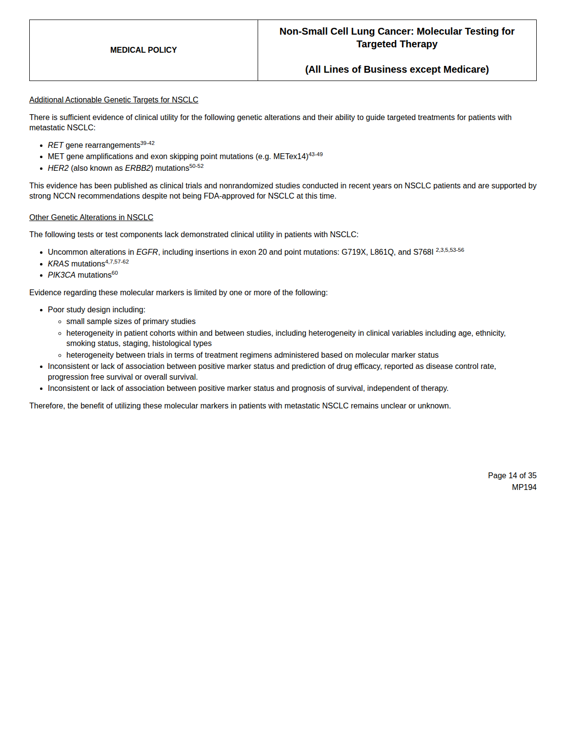| MEDICAL POLICY | Non-Small Cell Lung Cancer: Molecular Testing for Targeted Therapy (All Lines of Business except Medicare) |
Additional Actionable Genetic Targets for NSCLC
There is sufficient evidence of clinical utility for the following genetic alterations and their ability to guide targeted treatments for patients with metastatic NSCLC:
RET gene rearrangements39-42
MET gene amplifications and exon skipping point mutations (e.g. METex14)43-49
HER2 (also known as ERBB2) mutations50-52
This evidence has been published as clinical trials and nonrandomized studies conducted in recent years on NSCLC patients and are supported by strong NCCN recommendations despite not being FDA-approved for NSCLC at this time.
Other Genetic Alterations in NSCLC
The following tests or test components lack demonstrated clinical utility in patients with NSCLC:
Uncommon alterations in EGFR, including insertions in exon 20 and point mutations: G719X, L861Q, and S768I 2,3,5,53-56
KRAS mutations4,7,57-62
PIK3CA mutations60
Evidence regarding these molecular markers is limited by one or more of the following:
Poor study design including:
small sample sizes of primary studies
heterogeneity in patient cohorts within and between studies, including heterogeneity in clinical variables including age, ethnicity, smoking status, staging, histological types
heterogeneity between trials in terms of treatment regimens administered based on molecular marker status
Inconsistent or lack of association between positive marker status and prediction of drug efficacy, reported as disease control rate, progression free survival or overall survival.
Inconsistent or lack of association between positive marker status and prognosis of survival, independent of therapy.
Therefore, the benefit of utilizing these molecular markers in patients with metastatic NSCLC remains unclear or unknown.
Page 14 of 35
MP194